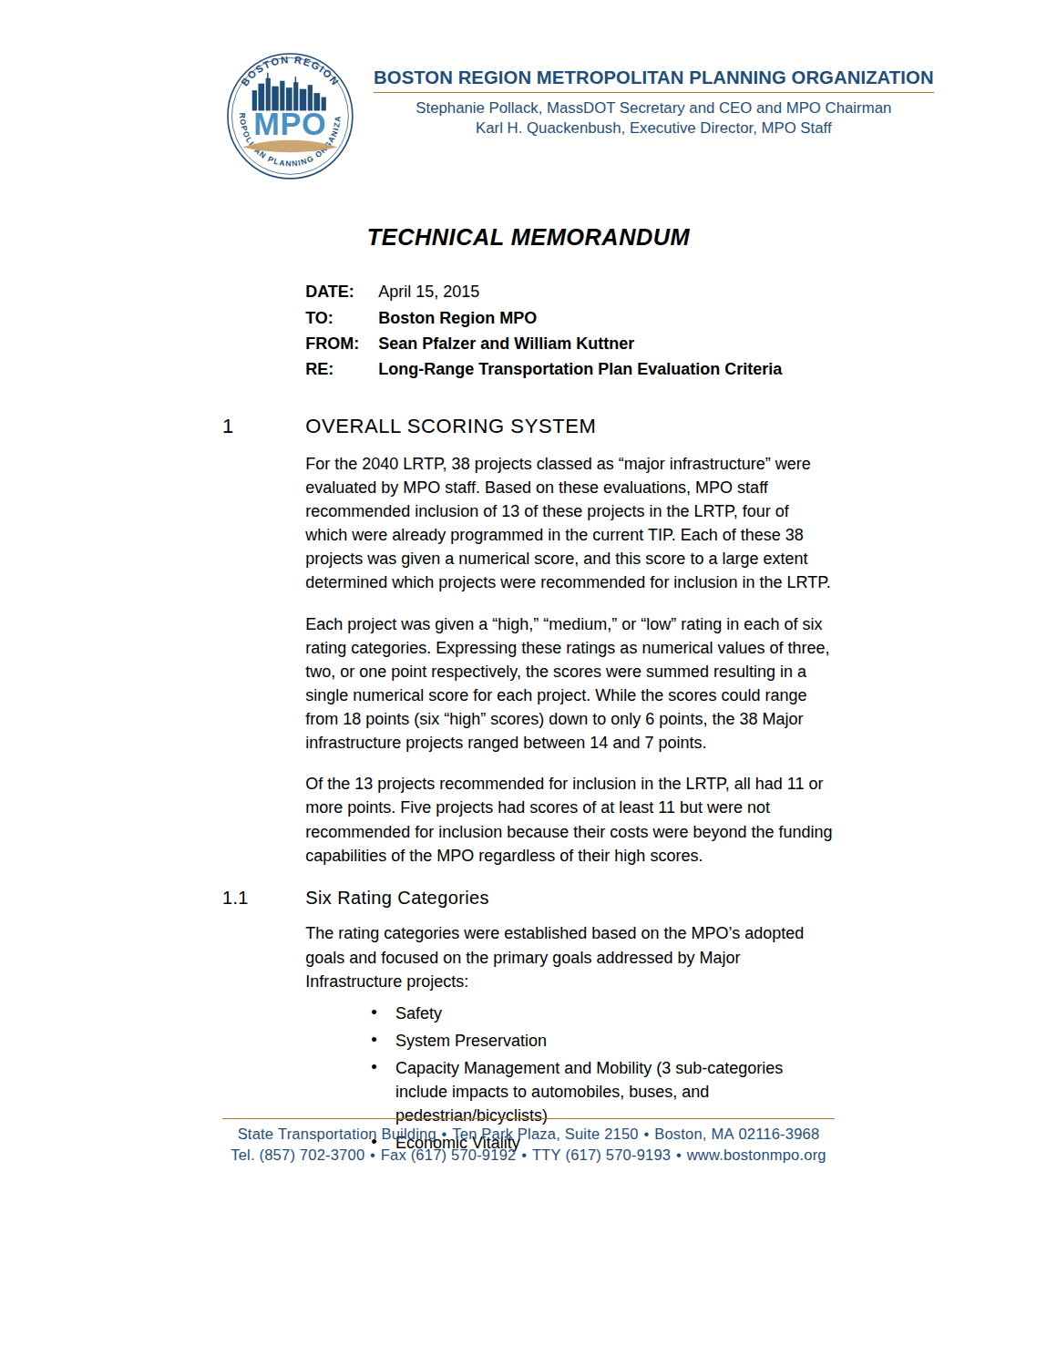BOSTON REGION METROPOLITAN PLANNING ORGANIZATION MPO
BOSTON REGION METROPOLITAN PLANNING ORGANIZATION
Stephanie Pollack, MassDOT Secretary and CEO and MPO Chairman
Karl H. Quackenbush, Executive Director, MPO Staff
TECHNICAL MEMORANDUM
| DATE: | April 15, 2015 |
| TO: | Boston Region MPO |
| FROM: | Sean Pfalzer and William Kuttner |
| RE: | Long-Range Transportation Plan Evaluation Criteria |
1
OVERALL SCORING SYSTEM
For the 2040 LRTP, 38 projects classed as “major infrastructure” were evaluated by MPO staff. Based on these evaluations, MPO staff recommended inclusion of 13 of these projects in the LRTP, four of which were already programmed in the current TIP. Each of these 38 projects was given a numerical score, and this score to a large extent determined which projects were recommended for inclusion in the LRTP.
Each project was given a “high,” “medium,” or “low” rating in each of six rating categories. Expressing these ratings as numerical values of three, two, or one point respectively, the scores were summed resulting in a single numerical score for each project. While the scores could range from 18 points (six “high” scores) down to only 6 points, the 38 Major infrastructure projects ranged between 14 and 7 points.
Of the 13 projects recommended for inclusion in the LRTP, all had 11 or more points. Five projects had scores of at least 11 but were not recommended for inclusion because their costs were beyond the funding capabilities of the MPO regardless of their high scores.
1.1
Six Rating Categories
The rating categories were established based on the MPO’s adopted goals and focused on the primary goals addressed by Major Infrastructure projects:
Safety
System Preservation
Capacity Management and Mobility (3 sub-categories include impacts to automobiles, buses, and pedestrian/bicyclists)
Economic Vitality
State Transportation Building•Ten Park Plaza, Suite 2150•Boston, MA 02116-3968
Tel. (857) 702-3700•Fax (617) 570-9192•TTY (617) 570-9193•www.bostonmpo.org